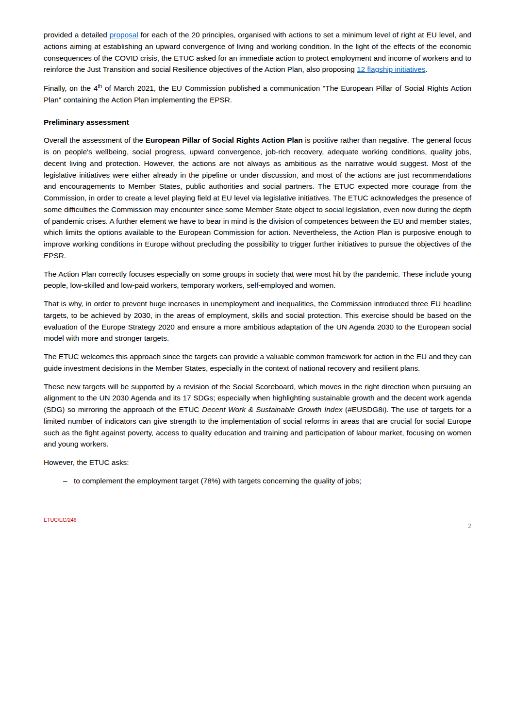provided a detailed proposal for each of the 20 principles, organised with actions to set a minimum level of right at EU level, and actions aiming at establishing an upward convergence of living and working condition. In the light of the effects of the economic consequences of the COVID crisis, the ETUC asked for an immediate action to protect employment and income of workers and to reinforce the Just Transition and social Resilience objectives of the Action Plan, also proposing 12 flagship initiatives.
Finally, on the 4th of March 2021, the EU Commission published a communication "The European Pillar of Social Rights Action Plan" containing the Action Plan implementing the EPSR.
Preliminary assessment
Overall the assessment of the European Pillar of Social Rights Action Plan is positive rather than negative. The general focus is on people's wellbeing, social progress, upward convergence, job-rich recovery, adequate working conditions, quality jobs, decent living and protection. However, the actions are not always as ambitious as the narrative would suggest. Most of the legislative initiatives were either already in the pipeline or under discussion, and most of the actions are just recommendations and encouragements to Member States, public authorities and social partners. The ETUC expected more courage from the Commission, in order to create a level playing field at EU level via legislative initiatives. The ETUC acknowledges the presence of some difficulties the Commission may encounter since some Member State object to social legislation, even now during the depth of pandemic crises. A further element we have to bear in mind is the division of competences between the EU and member states, which limits the options available to the European Commission for action. Nevertheless, the Action Plan is purposive enough to improve working conditions in Europe without precluding the possibility to trigger further initiatives to pursue the objectives of the EPSR.
The Action Plan correctly focuses especially on some groups in society that were most hit by the pandemic. These include young people, low-skilled and low-paid workers, temporary workers, self-employed and women.
That is why, in order to prevent huge increases in unemployment and inequalities, the Commission introduced three EU headline targets, to be achieved by 2030, in the areas of employment, skills and social protection. This exercise should be based on the evaluation of the Europe Strategy 2020 and ensure a more ambitious adaptation of the UN Agenda 2030 to the European social model with more and stronger targets.
The ETUC welcomes this approach since the targets can provide a valuable common framework for action in the EU and they can guide investment decisions in the Member States, especially in the context of national recovery and resilient plans.
These new targets will be supported by a revision of the Social Scoreboard, which moves in the right direction when pursuing an alignment to the UN 2030 Agenda and its 17 SDGs; especially when highlighting sustainable growth and the decent work agenda (SDG) so mirroring the approach of the ETUC Decent Work & Sustainable Growth Index (#EUSDG8i). The use of targets for a limited number of indicators can give strength to the implementation of social reforms in areas that are crucial for social Europe such as the fight against poverty, access to quality education and training and participation of labour market, focusing on women and young workers.
However, the ETUC asks:
to complement the employment target (78%) with targets concerning the quality of jobs;
ETUC/EC/246 2